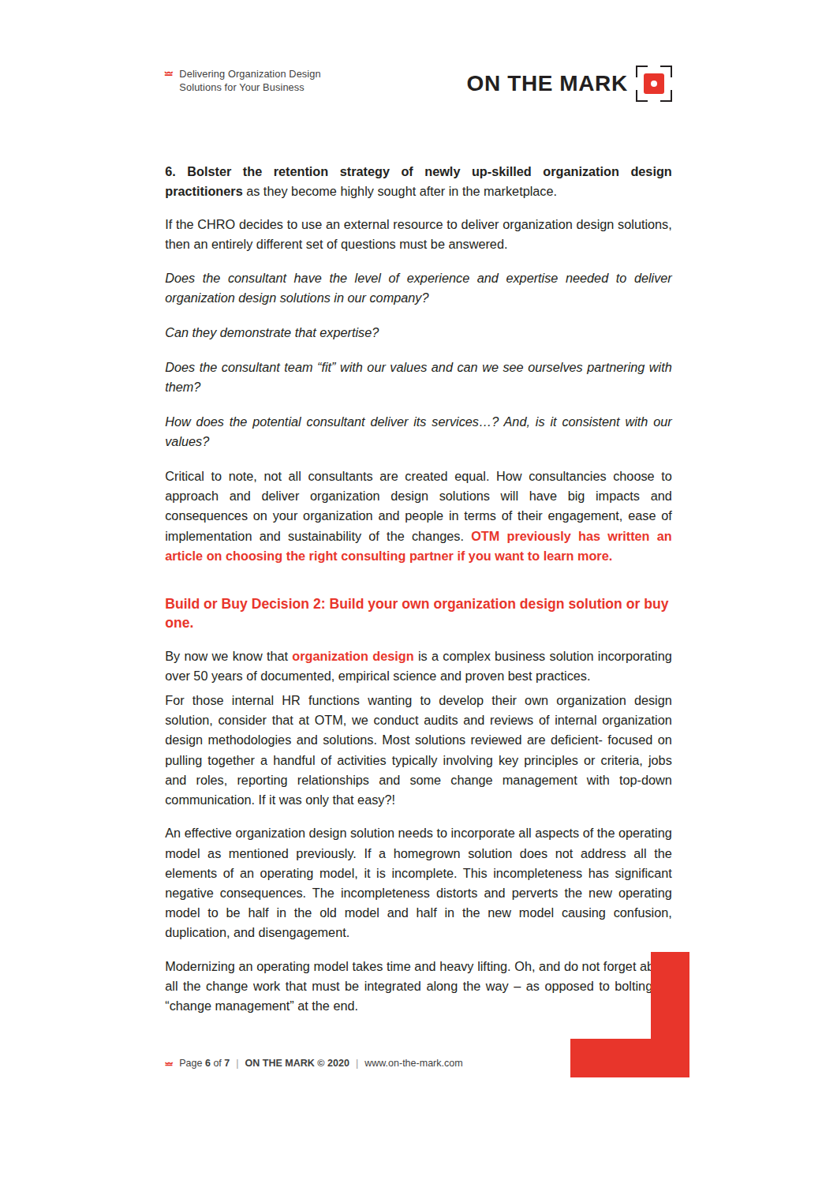⏕ Delivering Organization Design
Solutions for Your Business
ON THE MARK
6. Bolster the retention strategy of newly up-skilled organization design practitioners as they become highly sought after in the marketplace.
If the CHRO decides to use an external resource to deliver organization design solutions, then an entirely different set of questions must be answered.
Does the consultant have the level of experience and expertise needed to deliver organization design solutions in our company?
Can they demonstrate that expertise?
Does the consultant team “fit” with our values and can we see ourselves partnering with them?
How does the potential consultant deliver its services…? And, is it consistent with our values?
Critical to note, not all consultants are created equal. How consultancies choose to approach and deliver organization design solutions will have big impacts and consequences on your organization and people in terms of their engagement, ease of implementation and sustainability of the changes. OTM previously has written an article on choosing the right consulting partner if you want to learn more.
Build or Buy Decision 2: Build your own organization design solution or buy one.
By now we know that organization design is a complex business solution incorporating over 50 years of documented, empirical science and proven best practices.
For those internal HR functions wanting to develop their own organization design solution, consider that at OTM, we conduct audits and reviews of internal organization design methodologies and solutions. Most solutions reviewed are deficient- focused on pulling together a handful of activities typically involving key principles or criteria, jobs and roles, reporting relationships and some change management with top-down communication. If it was only that easy?!
An effective organization design solution needs to incorporate all aspects of the operating model as mentioned previously. If a homegrown solution does not address all the elements of an operating model, it is incomplete. This incompleteness has significant negative consequences. The incompleteness distorts and perverts the new operating model to be half in the old model and half in the new model causing confusion, duplication, and disengagement.
Modernizing an operating model takes time and heavy lifting. Oh, and do not forget about all the change work that must be integrated along the way – as opposed to bolting on “change management” at the end.
⏕ Page 6 of 7 | ON THE MARK © 2020 | www.on-the-mark.com